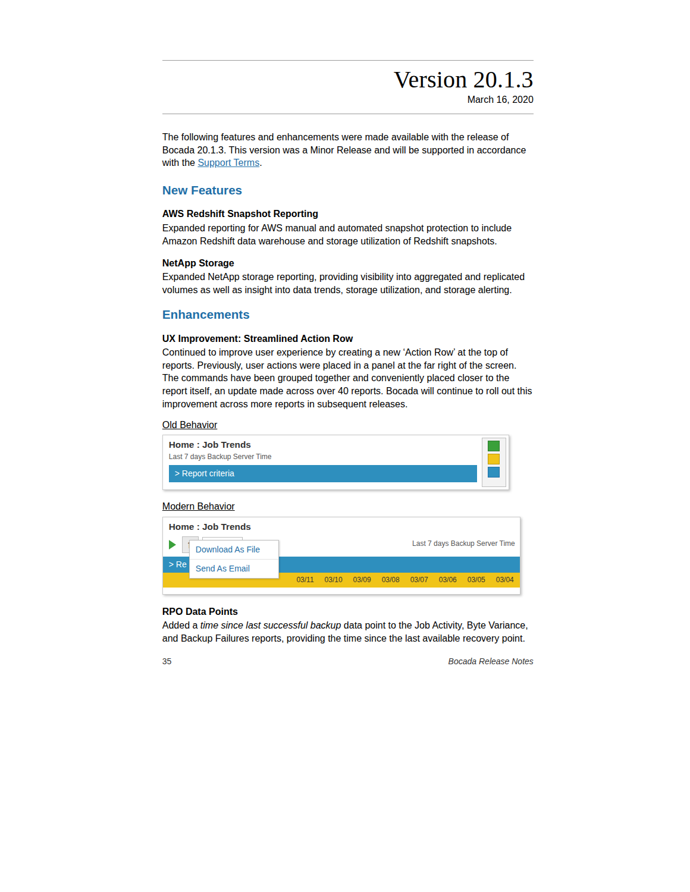Version 20.1.3
March 16, 2020
The following features and enhancements were made available with the release of Bocada 20.1.3. This version was a Minor Release and will be supported in accordance with the Support Terms.
New Features
AWS Redshift Snapshot Reporting
Expanded reporting for AWS manual and automated snapshot protection to include Amazon Redshift data warehouse and storage utilization of Redshift snapshots.
NetApp Storage
Expanded NetApp storage reporting, providing visibility into aggregated and replicated volumes as well as insight into data trends, storage utilization, and storage alerting.
Enhancements
UX Improvement: Streamlined Action Row
Continued to improve user experience by creating a new ‘Action Row’ at the top of reports. Previously, user actions were placed in a panel at the far right of the screen. The commands have been grouped together and conveniently placed closer to the report itself, an update made across over 40 reports. Bocada will continue to roll out this improvement across more reports in subsequent releases.
Old Behavior
Home : Job Trends
Last 7 days Backup Server Time
> Report criteria
Modern Behavior
Home : Job Trends
⇧
Menu ▾
Last 7 days Backup Server Time
> Re
03/1103/1003/0903/0803/0703/0603/0503/04
Download As File
Send As Email
RPO Data Points
Added a time since last successful backup data point to the Job Activity, Byte Variance, and Backup Failures reports, providing the time since the last available recovery point.
35 Bocada Release Notes